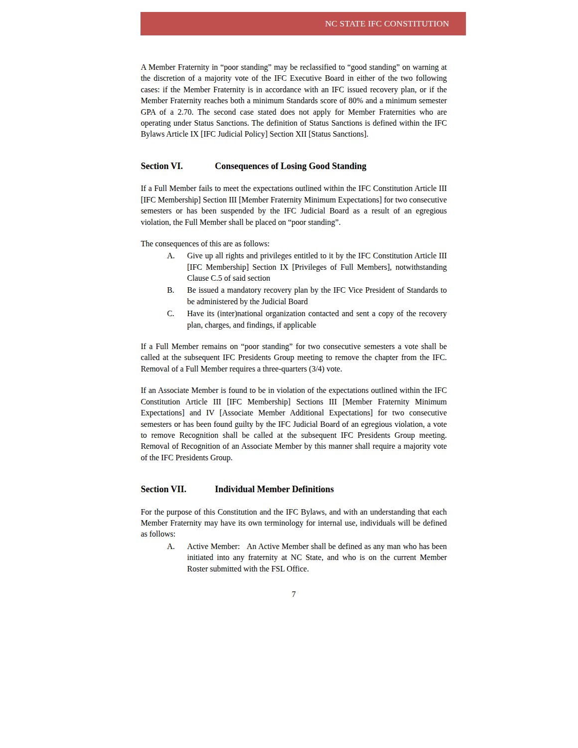NC STATE IFC CONSTITUTION
A Member Fraternity in “poor standing” may be reclassified to “good standing” on warning at the discretion of a majority vote of the IFC Executive Board in either of the two following cases: if the Member Fraternity is in accordance with an IFC issued recovery plan, or if the Member Fraternity reaches both a minimum Standards score of 80% and a minimum semester GPA of a 2.70. The second case stated does not apply for Member Fraternities who are operating under Status Sanctions. The definition of Status Sanctions is defined within the IFC Bylaws Article IX [IFC Judicial Policy] Section XII [Status Sanctions].
Section VI. Consequences of Losing Good Standing
If a Full Member fails to meet the expectations outlined within the IFC Constitution Article III [IFC Membership] Section III [Member Fraternity Minimum Expectations] for two consecutive semesters or has been suspended by the IFC Judicial Board as a result of an egregious violation, the Full Member shall be placed on “poor standing”.
The consequences of this are as follows:
A. Give up all rights and privileges entitled to it by the IFC Constitution Article III [IFC Membership] Section IX [Privileges of Full Members], notwithstanding Clause C.5 of said section
B. Be issued a mandatory recovery plan by the IFC Vice President of Standards to be administered by the Judicial Board
C. Have its (inter)national organization contacted and sent a copy of the recovery plan, charges, and findings, if applicable
If a Full Member remains on “poor standing” for two consecutive semesters a vote shall be called at the subsequent IFC Presidents Group meeting to remove the chapter from the IFC. Removal of a Full Member requires a three-quarters (3/4) vote.
If an Associate Member is found to be in violation of the expectations outlined within the IFC Constitution Article III [IFC Membership] Sections III [Member Fraternity Minimum Expectations] and IV [Associate Member Additional Expectations] for two consecutive semesters or has been found guilty by the IFC Judicial Board of an egregious violation, a vote to remove Recognition shall be called at the subsequent IFC Presidents Group meeting. Removal of Recognition of an Associate Member by this manner shall require a majority vote of the IFC Presidents Group.
Section VII. Individual Member Definitions
For the purpose of this Constitution and the IFC Bylaws, and with an understanding that each Member Fraternity may have its own terminology for internal use, individuals will be defined as follows:
A. Active Member: An Active Member shall be defined as any man who has been initiated into any fraternity at NC State, and who is on the current Member Roster submitted with the FSL Office.
7